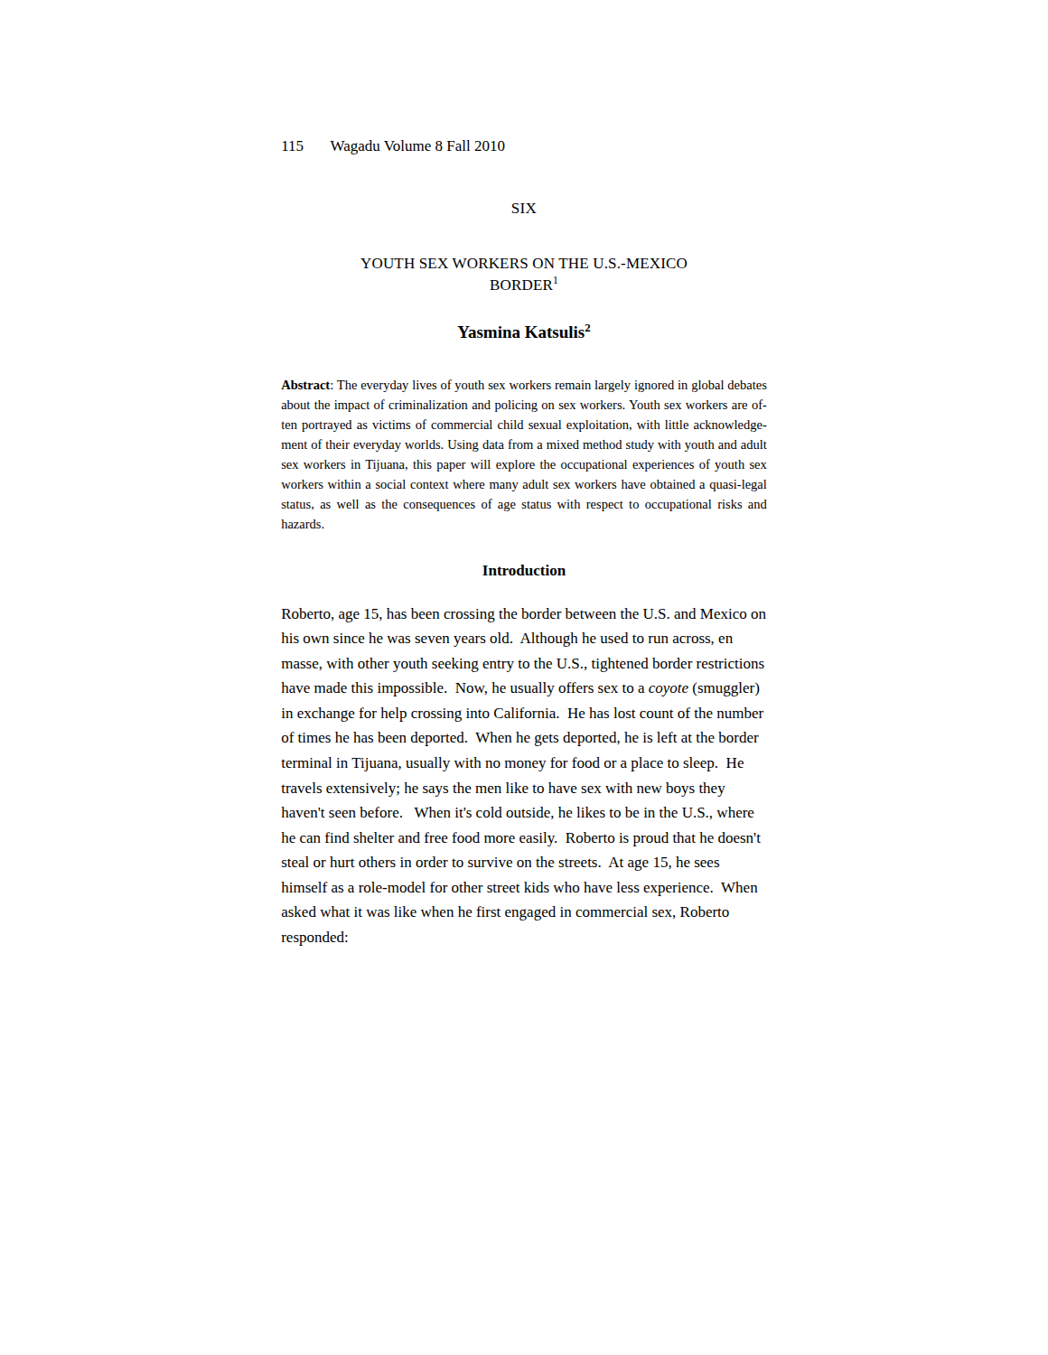115 Wagadu Volume 8 Fall 2010
SIX
Youth Sex Workers on the U.S.-Mexico Border1
Yasmina Katsulis2
Abstract: The everyday lives of youth sex workers remain largely ignored in global debates about the impact of criminalization and policing on sex workers. Youth sex workers are often portrayed as victims of commercial child sexual exploitation, with little acknowledgement of their everyday worlds. Using data from a mixed method study with youth and adult sex workers in Tijuana, this paper will explore the occupational experiences of youth sex workers within a social context where many adult sex workers have obtained a quasi-legal status, as well as the consequences of age status with respect to occupational risks and hazards.
Introduction
Roberto, age 15, has been crossing the border between the U.S. and Mexico on his own since he was seven years old. Although he used to run across, en masse, with other youth seeking entry to the U.S., tightened border restrictions have made this impossible. Now, he usually offers sex to a coyote (smuggler) in exchange for help crossing into California. He has lost count of the number of times he has been deported. When he gets deported, he is left at the border terminal in Tijuana, usually with no money for food or a place to sleep. He travels extensively; he says the men like to have sex with new boys they haven't seen before. When it's cold outside, he likes to be in the U.S., where he can find shelter and free food more easily. Roberto is proud that he doesn't steal or hurt others in order to survive on the streets. At age 15, he sees himself as a role-model for other street kids who have less experience. When asked what it was like when he first engaged in commercial sex, Roberto responded: